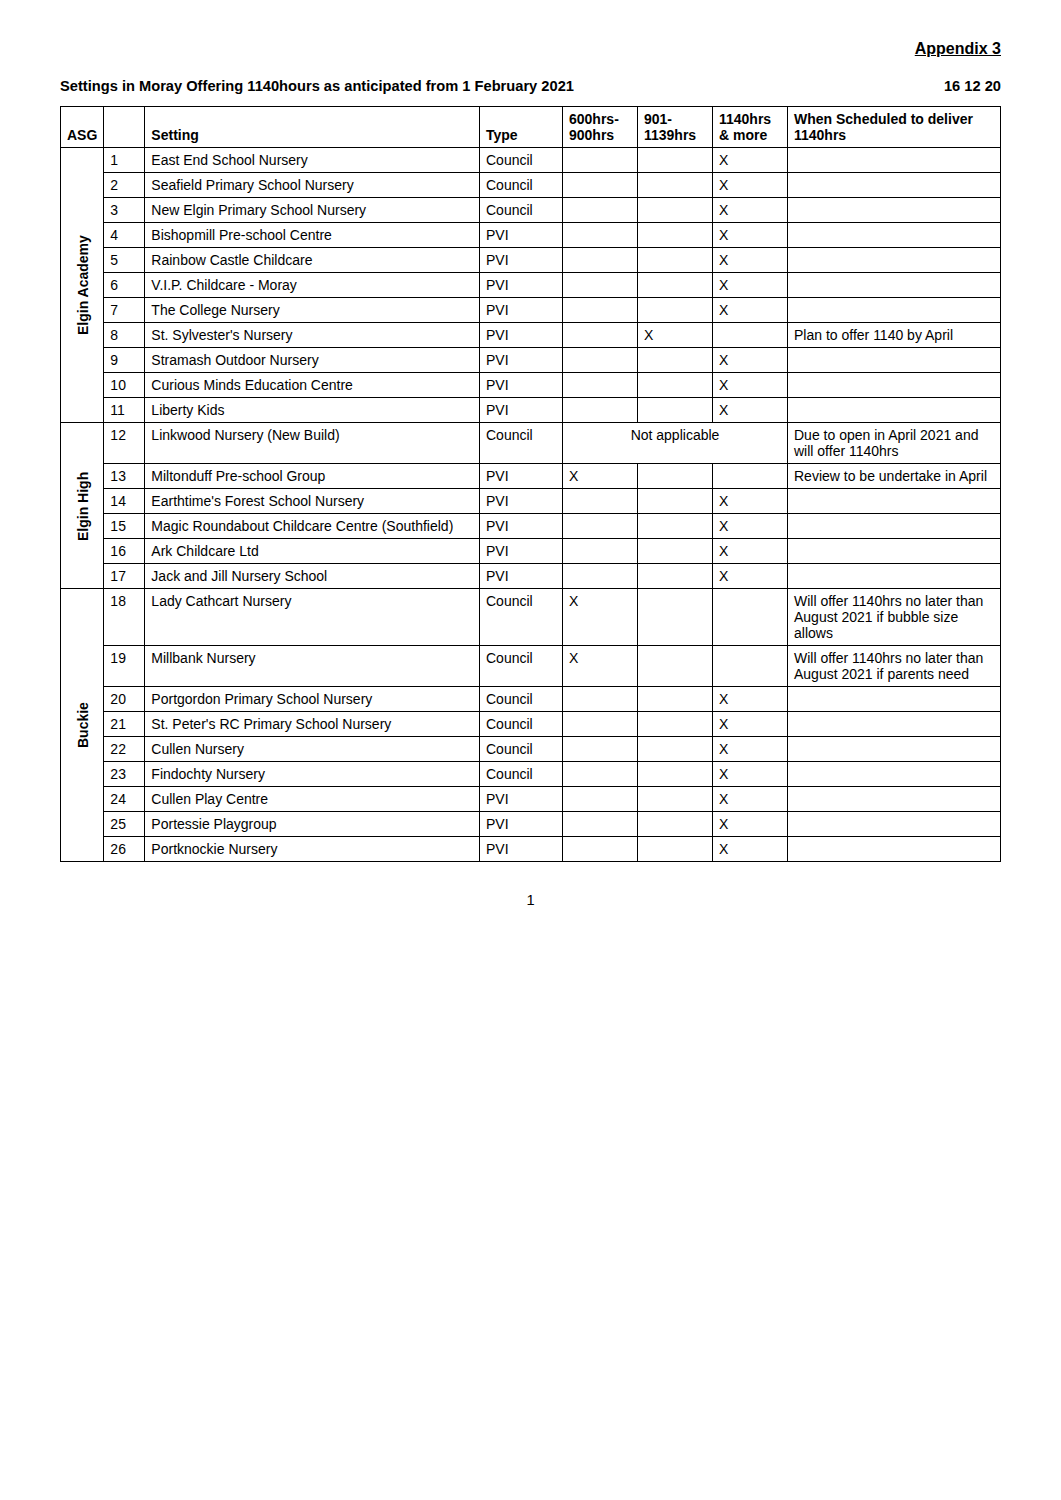Appendix 3
Settings in Moray Offering 1140hours as anticipated from 1 February 2021 16 12 20
| ASG | | Setting | Type | 600hrs-900hrs | 901-1139hrs | 1140hrs & more | When Scheduled to deliver 1140hrs |
| --- | --- | --- | --- | --- | --- | --- | --- |
| Elgin Academy | 1 | East End School Nursery | Council | | | X | |
| 2 | Seafield Primary School Nursery | Council | | | X | |
| 3 | New Elgin Primary School Nursery | Council | | | X | |
| 4 | Bishopmill Pre-school Centre | PVI | | | X | |
| 5 | Rainbow Castle Childcare | PVI | | | X | |
| 6 | V.I.P. Childcare - Moray | PVI | | | X | |
| 7 | The College Nursery | PVI | | | X | |
| 8 | St. Sylvester's Nursery | PVI | | X | | Plan to offer 1140 by April |
| 9 | Stramash Outdoor Nursery | PVI | | | X | |
| 10 | Curious Minds Education Centre | PVI | | | X | |
| 11 | Liberty Kids | PVI | | | X | |
| Elgin High | 12 | Linkwood Nursery (New Build) | Council | Not applicable | Due to open in April 2021 and will offer 1140hrs |
| 13 | Miltonduff Pre-school Group | PVI | X | | | Review to be undertake in April |
| 14 | Earthtime's Forest School Nursery | PVI | | | X | |
| 15 | Magic Roundabout Childcare Centre (Southfield) | PVI | | | X | |
| 16 | Ark Childcare Ltd | PVI | | | X | |
| 17 | Jack and Jill Nursery School | PVI | | | X | |
| Buckie | 18 | Lady Cathcart Nursery | Council | X | | | Will offer 1140hrs no later than August 2021 if bubble size allows |
| 19 | Millbank Nursery | Council | X | | | Will offer 1140hrs no later than August 2021 if parents need |
| 20 | Portgordon Primary School Nursery | Council | | | X | |
| 21 | St. Peter's RC Primary School Nursery | Council | | | X | |
| 22 | Cullen Nursery | Council | | | X | |
| 23 | Findochty Nursery | Council | | | X | |
| 24 | Cullen Play Centre | PVI | | | X | |
| 25 | Portessie Playgroup | PVI | | | X | |
| 26 | Portknockie Nursery | PVI | | | X | |
1